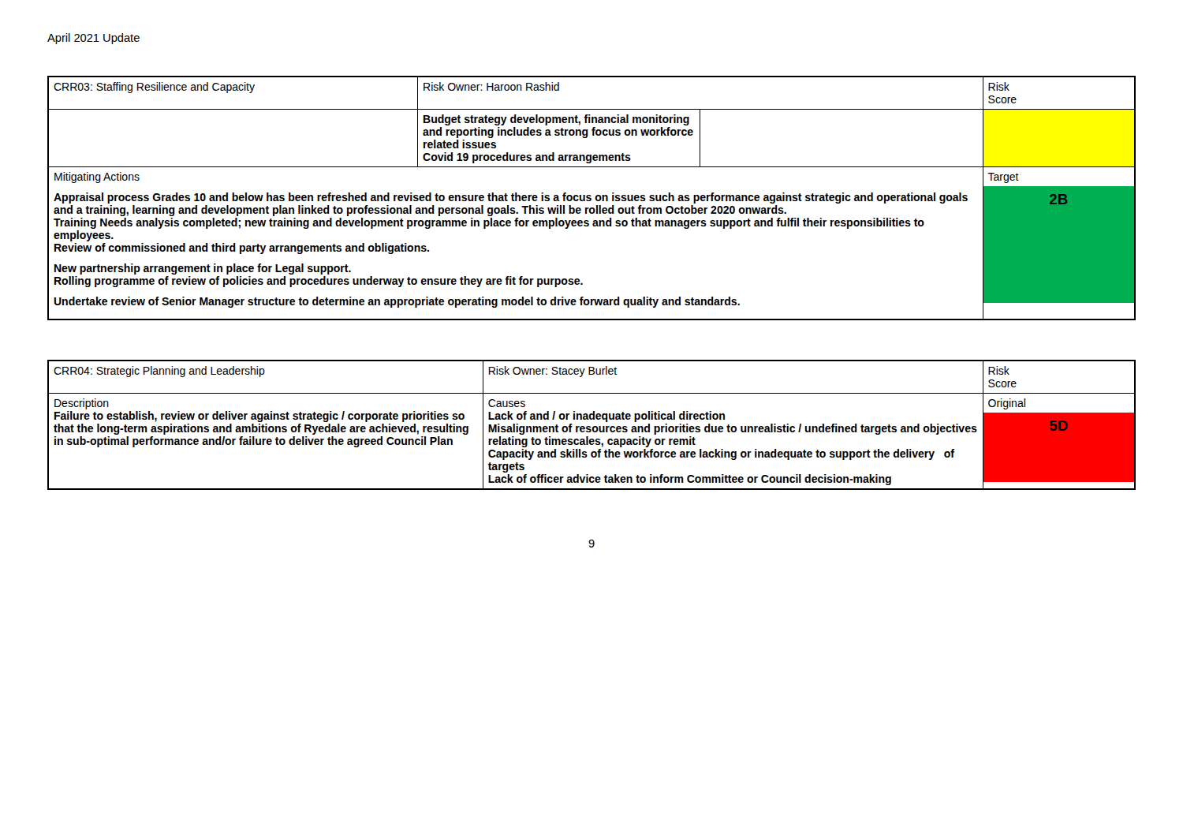April 2021 Update
| CRR03: Staffing Resilience and Capacity | Risk Owner: Haroon Rashid | Risk Score |
| | Budget strategy development, financial monitoring and reporting includes a strong focus on workforce related issues Covid 19 procedures and arrangements | | |
| Mitigating Actions Appraisal process Grades 10 and below has been refreshed and revised to ensure that there is a focus on issues such as performance against strategic and operational goals and a training, learning and development plan linked to professional and personal goals. This will be rolled out from October 2020 onwards. Training Needs analysis completed; new training and development programme in place for employees and so that managers support and fulfil their responsibilities to employees. Review of commissioned and third party arrangements and obligations. New partnership arrangement in place for Legal support. Rolling programme of review of policies and procedures underway to ensure they are fit for purpose. Undertake review of Senior Manager structure to determine an appropriate operating model to drive forward quality and standards. | Target 2B |
| CRR04: Strategic Planning and Leadership | Risk Owner: Stacey Burlet | Risk Score |
| Description Failure to establish, review or deliver against strategic / corporate priorities so that the long-term aspirations and ambitions of Ryedale are achieved, resulting in sub-optimal performance and/or failure to deliver the agreed Council Plan | Causes Lack of and / or inadequate political direction Misalignment of resources and priorities due to unrealistic / undefined targets and objectives relating to timescales, capacity or remit Capacity and skills of the workforce are lacking or inadequate to support the delivery of targets Lack of officer advice taken to inform Committee or Council decision-making | Original 5D |
9